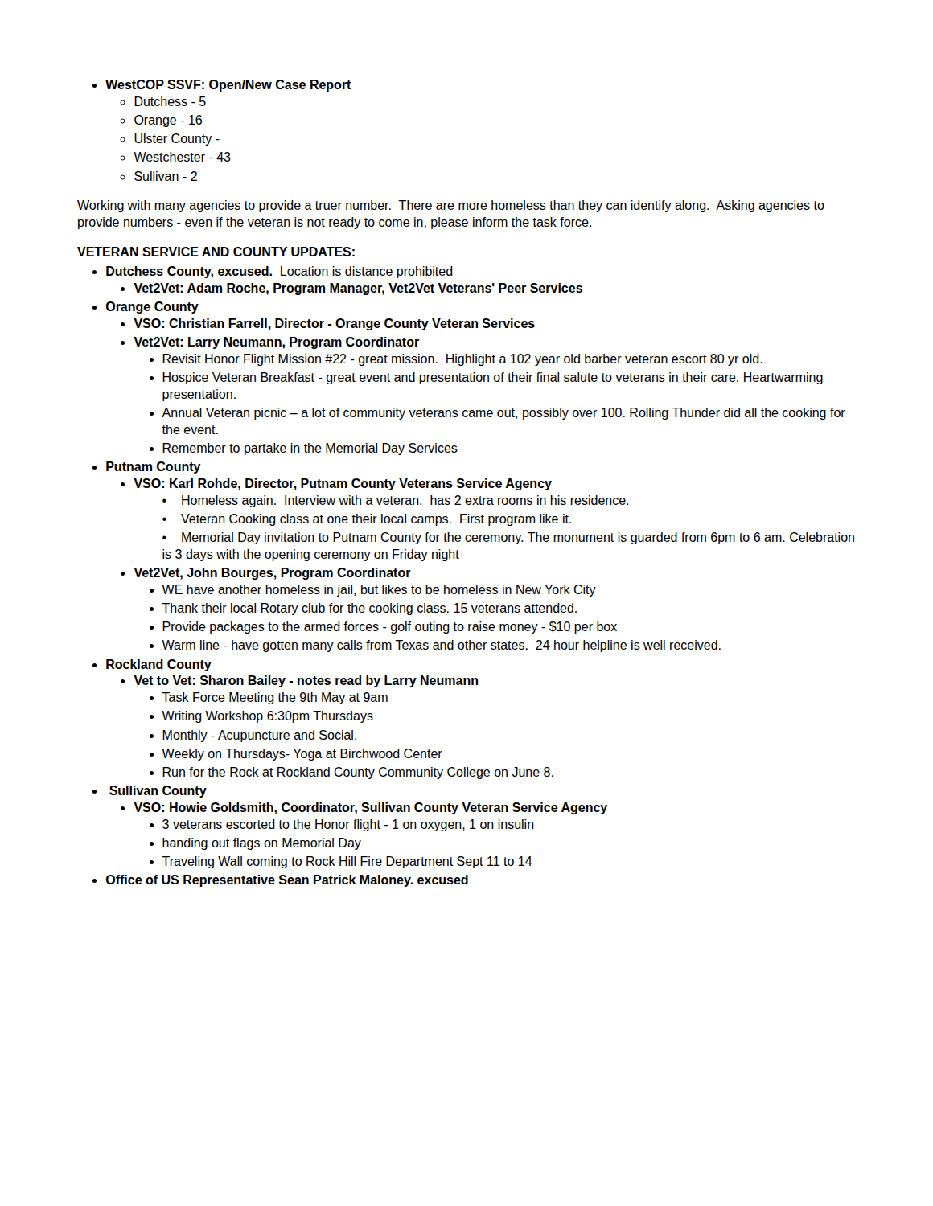WestCOP SSVF: Open/New Case Report
Dutchess - 5
Orange - 16
Ulster County -
Westchester - 43
Sullivan - 2
Working with many agencies to provide a truer number. There are more homeless than they can identify along. Asking agencies to provide numbers - even if the veteran is not ready to come in, please inform the task force.
VETERAN SERVICE AND COUNTY UPDATES:
Dutchess County, excused. Location is distance prohibited
Vet2Vet: Adam Roche, Program Manager, Vet2Vet Veterans' Peer Services
Orange County
VSO: Christian Farrell, Director - Orange County Veteran Services
Vet2Vet: Larry Neumann, Program Coordinator
Revisit Honor Flight Mission #22 - great mission. Highlight a 102 year old barber veteran escort 80 yr old.
Hospice Veteran Breakfast - great event and presentation of their final salute to veterans in their care. Heartwarming presentation.
Annual Veteran picnic – a lot of community veterans came out, possibly over 100. Rolling Thunder did all the cooking for the event.
Remember to partake in the Memorial Day Services
Putnam County
VSO: Karl Rohde, Director, Putnam County Veterans Service Agency
• Homeless again. Interview with a veteran. has 2 extra rooms in his residence.
• Veteran Cooking class at one their local camps. First program like it.
• Memorial Day invitation to Putnam County for the ceremony. The monument is guarded from 6pm to 6 am. Celebration is 3 days with the opening ceremony on Friday night
Vet2Vet, John Bourges, Program Coordinator
WE have another homeless in jail, but likes to be homeless in New York City
Thank their local Rotary club for the cooking class. 15 veterans attended.
Provide packages to the armed forces - golf outing to raise money - $10 per box
Warm line - have gotten many calls from Texas and other states. 24 hour helpline is well received.
Rockland County
Vet to Vet: Sharon Bailey - notes read by Larry Neumann
Task Force Meeting the 9th May at 9am
Writing Workshop 6:30pm Thursdays
Monthly - Acupuncture and Social.
Weekly on Thursdays- Yoga at Birchwood Center
Run for the Rock at Rockland County Community College on June 8.
Sullivan County
VSO: Howie Goldsmith, Coordinator, Sullivan County Veteran Service Agency
3 veterans escorted to the Honor flight - 1 on oxygen, 1 on insulin
handing out flags on Memorial Day
Traveling Wall coming to Rock Hill Fire Department Sept 11 to 14
Office of US Representative Sean Patrick Maloney. excused